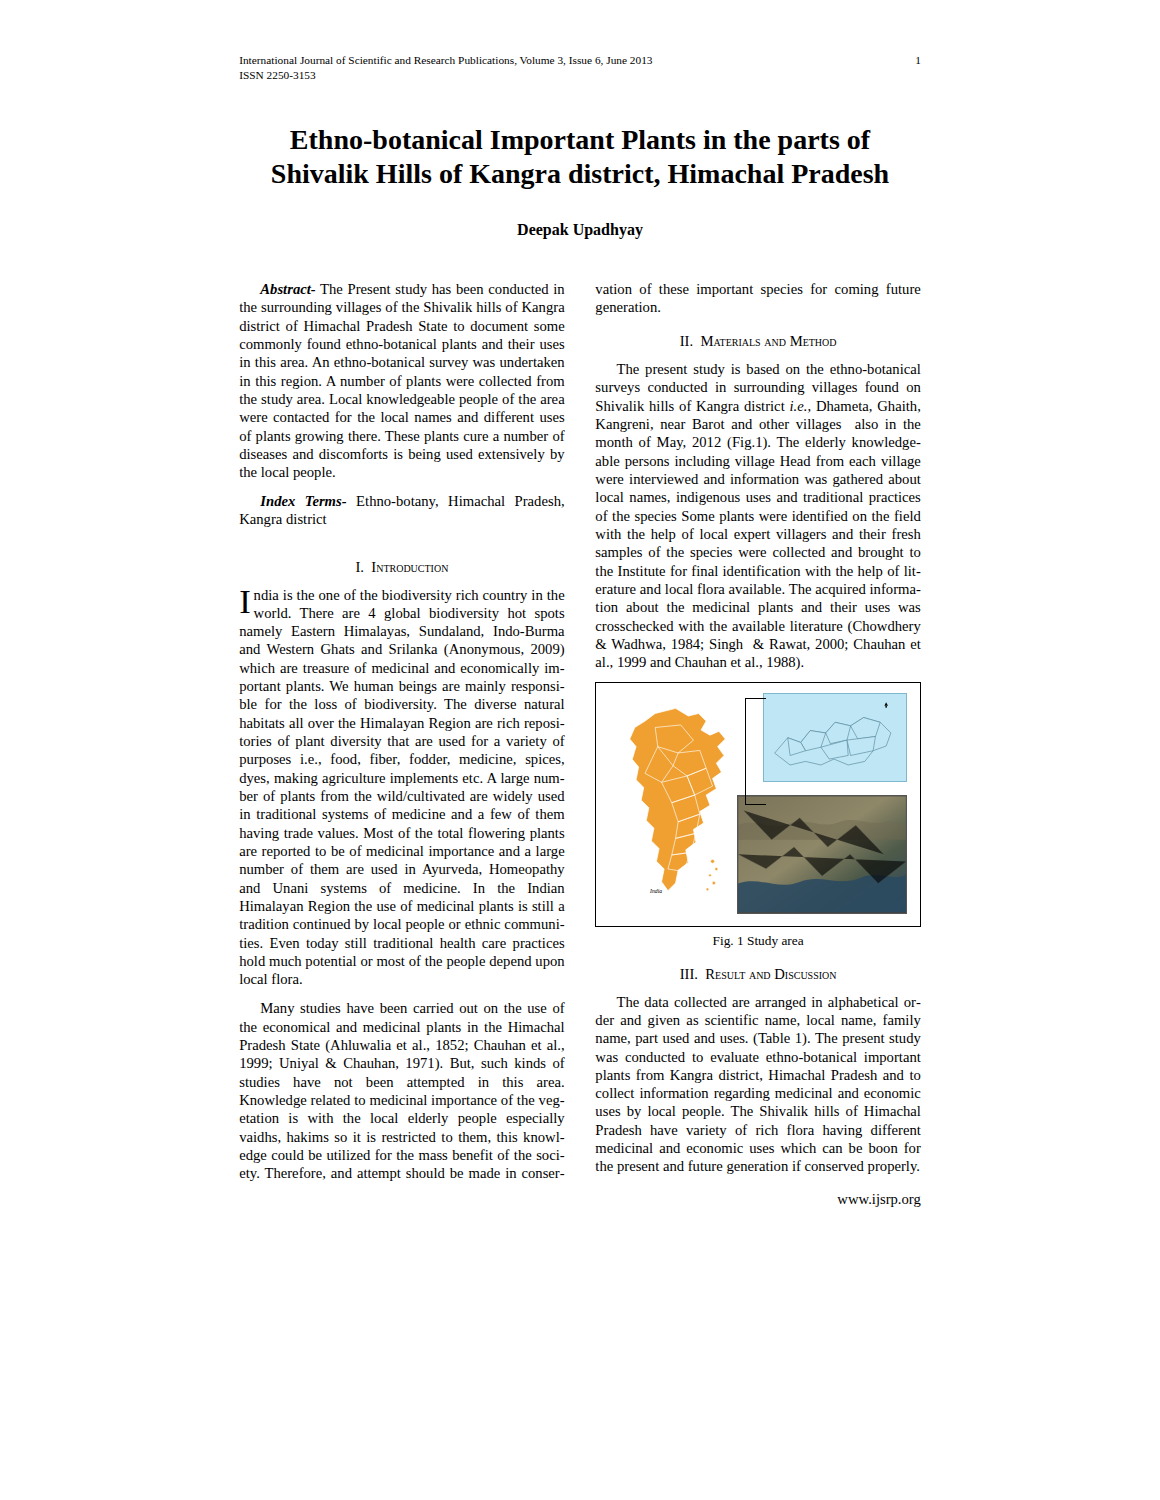International Journal of Scientific and Research Publications, Volume 3, Issue 6, June 2013
ISSN 2250-3153 1
Ethno-botanical Important Plants in the parts of Shivalik Hills of Kangra district, Himachal Pradesh
Deepak Upadhyay
Abstract- The Present study has been conducted in the surrounding villages of the Shivalik hills of Kangra district of Himachal Pradesh State to document some commonly found ethno-botanical plants and their uses in this area. An ethno-botanical survey was undertaken in this region. A number of plants were collected from the study area. Local knowledgeable people of the area were contacted for the local names and different uses of plants growing there. These plants cure a number of diseases and discomforts is being used extensively by the local people.
Index Terms- Ethno-botany, Himachal Pradesh, Kangra district
I. Introduction
India is the one of the biodiversity rich country in the world. There are 4 global biodiversity hot spots namely Eastern Himalayas, Sundaland, Indo-Burma and Western Ghats and Srilanka (Anonymous, 2009) which are treasure of medicinal and economically important plants. We human beings are mainly responsible for the loss of biodiversity. The diverse natural habitats all over the Himalayan Region are rich repositories of plant diversity that are used for a variety of purposes i.e., food, fiber, fodder, medicine, spices, dyes, making agriculture implements etc. A large number of plants from the wild/cultivated are widely used in traditional systems of medicine and a few of them having trade values. Most of the total flowering plants are reported to be of medicinal importance and a large number of them are used in Ayurveda, Homeopathy and Unani systems of medicine. In the Indian Himalayan Region the use of medicinal plants is still a tradition continued by local people or ethnic communities. Even today still traditional health care practices hold much potential or most of the people depend upon local flora.
Many studies have been carried out on the use of the economical and medicinal plants in the Himachal Pradesh State (Ahluwalia et al., 1852; Chauhan et al., 1999; Uniyal & Chauhan, 1971). But, such kinds of studies have not been attempted in this area. Knowledge related to medicinal importance of the vegetation is with the local elderly people especially vaidhs, hakims so it is restricted to them, this knowledge could be utilized for the mass benefit of the society. Therefore, and attempt should be made in conservation of these important species for coming future generation.
II. Materials and Method
The present study is based on the ethno-botanical surveys conducted in surrounding villages found on Shivalik hills of Kangra district i.e., Dhameta, Ghaith, Kangreni, near Barot and other villages also in the month of May, 2012 (Fig.1). The elderly knowledgeable persons including village Head from each village were interviewed and information was gathered about local names, indigenous uses and traditional practices of the species Some plants were identified on the field with the help of local expert villagers and their fresh samples of the species were collected and brought to the Institute for final identification with the help of literature and local flora available. The acquired information about the medicinal plants and their uses was crosschecked with the available literature (Chowdhery & Wadhwa, 1984; Singh & Rawat, 2000; Chauhan et al., 1999 and Chauhan et al., 1988).
India
Fig. 1 Study area
III. Result and Discussion
The data collected are arranged in alphabetical order and given as scientific name, local name, family name, part used and uses. (Table 1). The present study was conducted to evaluate ethno-botanical important plants from Kangra district, Himachal Pradesh and to collect information regarding medicinal and economic uses by local people. The Shivalik hills of Himachal Pradesh have variety of rich flora having different medicinal and economic uses which can be boon for the present and future generation if conserved properly.
www.ijsrp.org